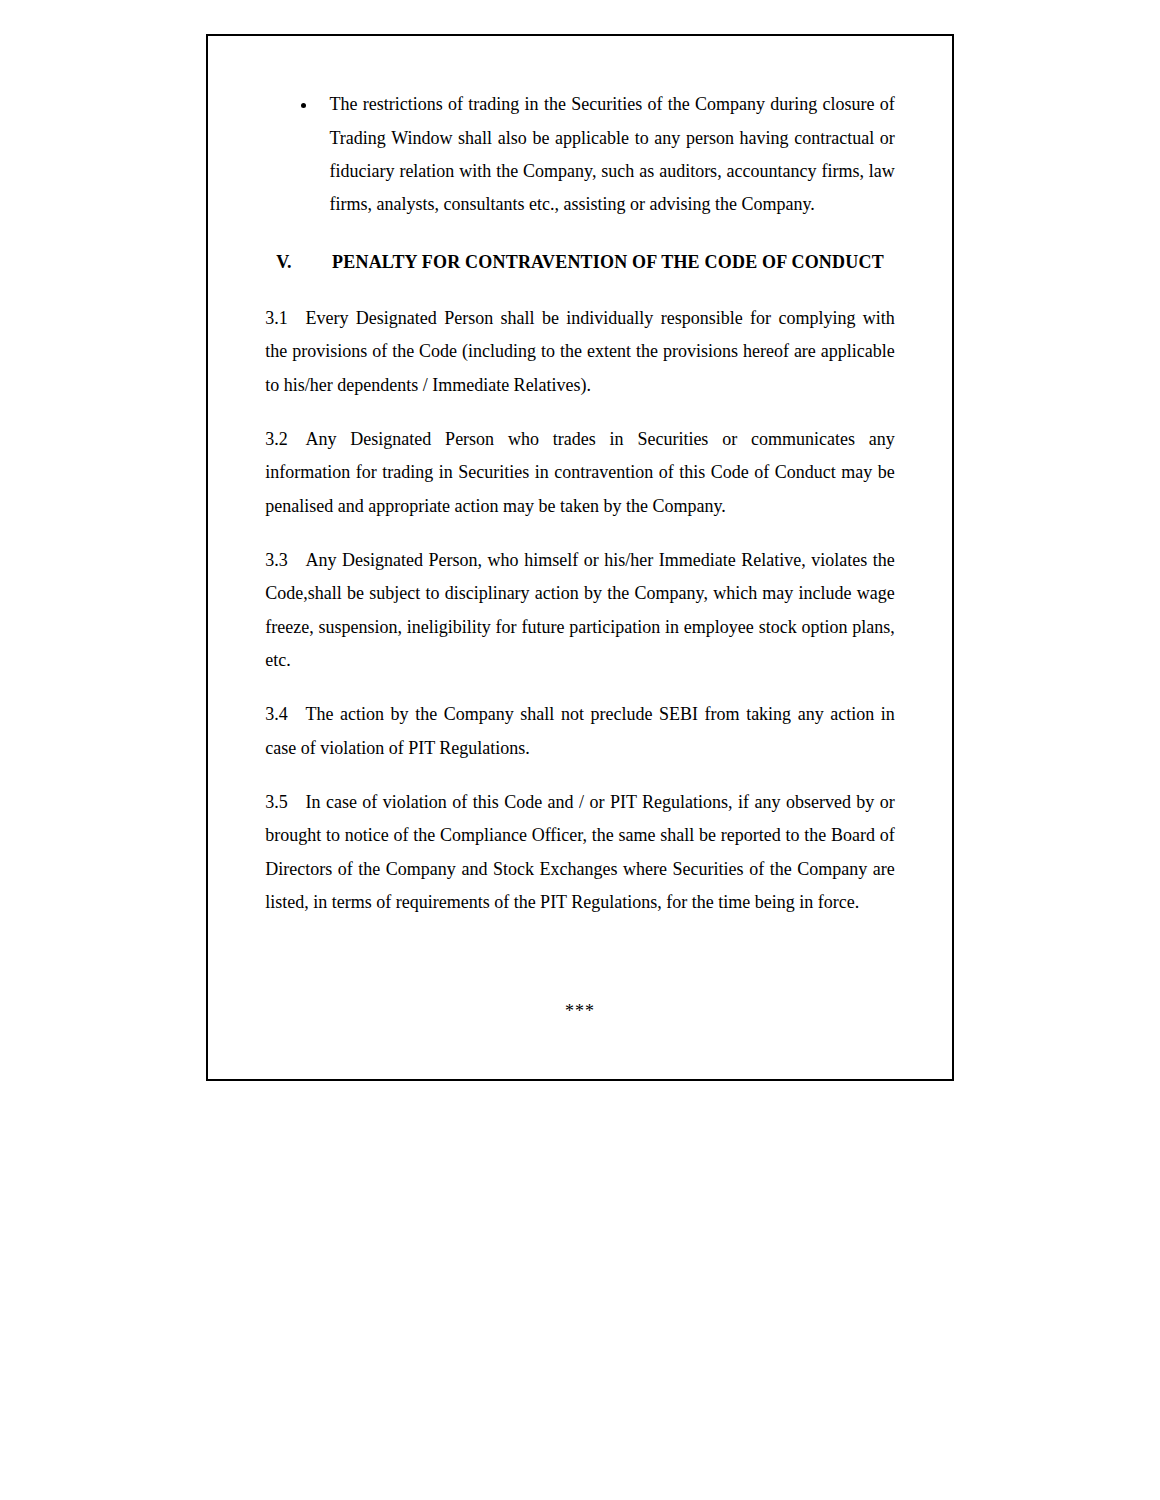The restrictions of trading in the Securities of the Company during closure of Trading Window shall also be applicable to any person having contractual or fiduciary relation with the Company, such as auditors, accountancy firms, law firms, analysts, consultants etc., assisting or advising the Company.
V. PENALTY FOR CONTRAVENTION OF THE CODE OF CONDUCT
3.1 Every Designated Person shall be individually responsible for complying with the provisions of the Code (including to the extent the provisions hereof are applicable to his/her dependents / Immediate Relatives).
3.2 Any Designated Person who trades in Securities or communicates any information for trading in Securities in contravention of this Code of Conduct may be penalised and appropriate action may be taken by the Company.
3.3 Any Designated Person, who himself or his/her Immediate Relative, violates the Code,shall be subject to disciplinary action by the Company, which may include wage freeze, suspension, ineligibility for future participation in employee stock option plans, etc.
3.4 The action by the Company shall not preclude SEBI from taking any action in case of violation of PIT Regulations.
3.5 In case of violation of this Code and / or PIT Regulations, if any observed by or brought to notice of the Compliance Officer, the same shall be reported to the Board of Directors of the Company and Stock Exchanges where Securities of the Company are listed, in terms of requirements of the PIT Regulations, for the time being in force.
***